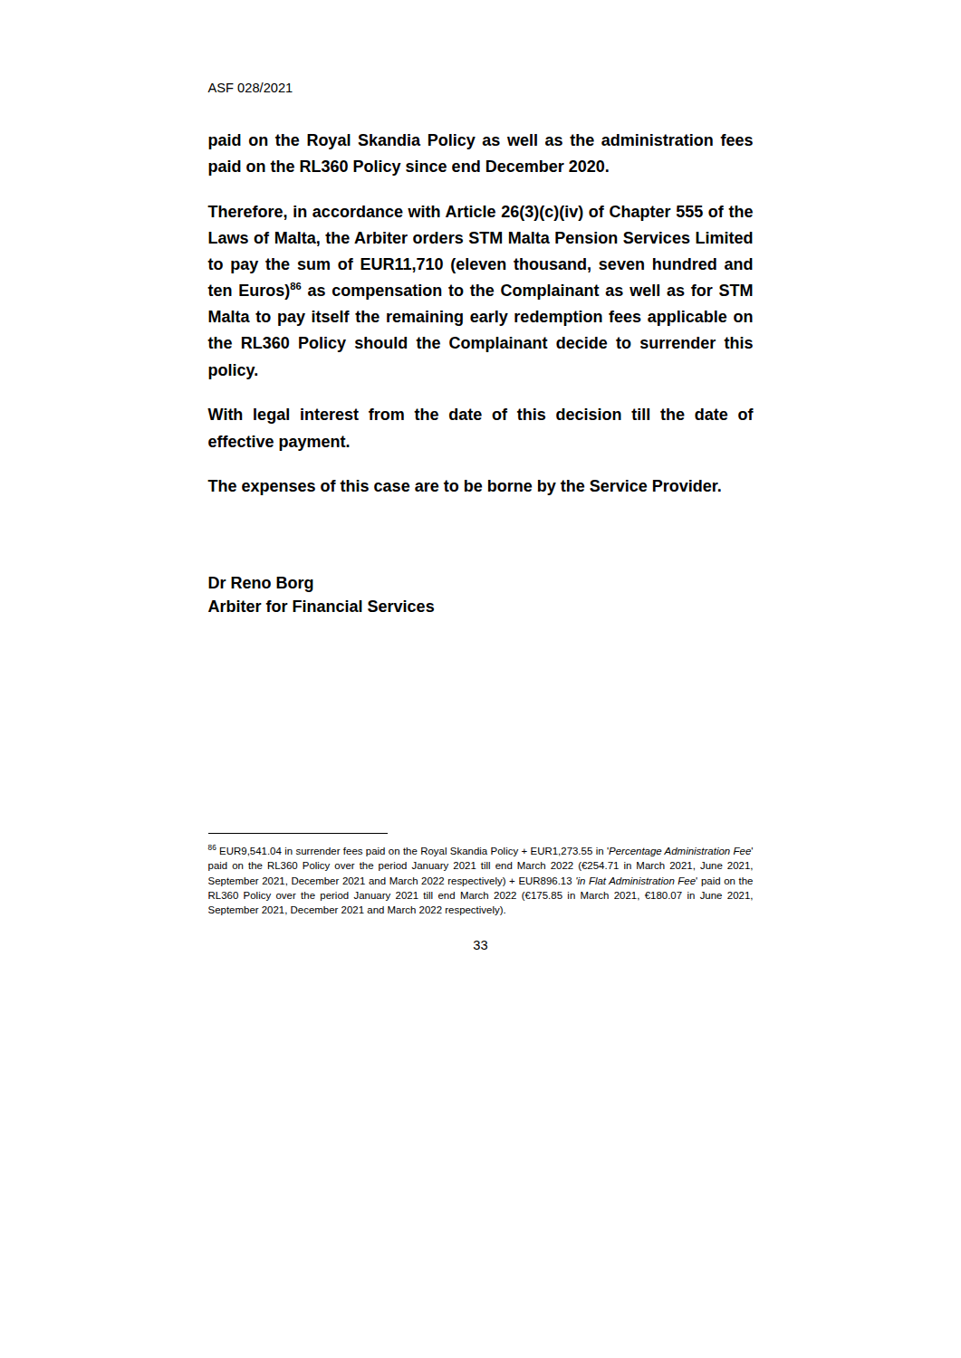ASF 028/2021
paid on the Royal Skandia Policy as well as the administration fees paid on the RL360 Policy since end December 2020.
Therefore, in accordance with Article 26(3)(c)(iv) of Chapter 555 of the Laws of Malta, the Arbiter orders STM Malta Pension Services Limited to pay the sum of EUR11,710 (eleven thousand, seven hundred and ten Euros)86 as compensation to the Complainant as well as for STM Malta to pay itself the remaining early redemption fees applicable on the RL360 Policy should the Complainant decide to surrender this policy.
With legal interest from the date of this decision till the date of effective payment.
The expenses of this case are to be borne by the Service Provider.
Dr Reno Borg
Arbiter for Financial Services
86 EUR9,541.04 in surrender fees paid on the Royal Skandia Policy + EUR1,273.55 in 'Percentage Administration Fee' paid on the RL360 Policy over the period January 2021 till end March 2022 (€254.71 in March 2021, June 2021, September 2021, December 2021 and March 2022 respectively) + EUR896.13 'in Flat Administration Fee' paid on the RL360 Policy over the period January 2021 till end March 2022 (€175.85 in March 2021, €180.07 in June 2021, September 2021, December 2021 and March 2022 respectively).
33